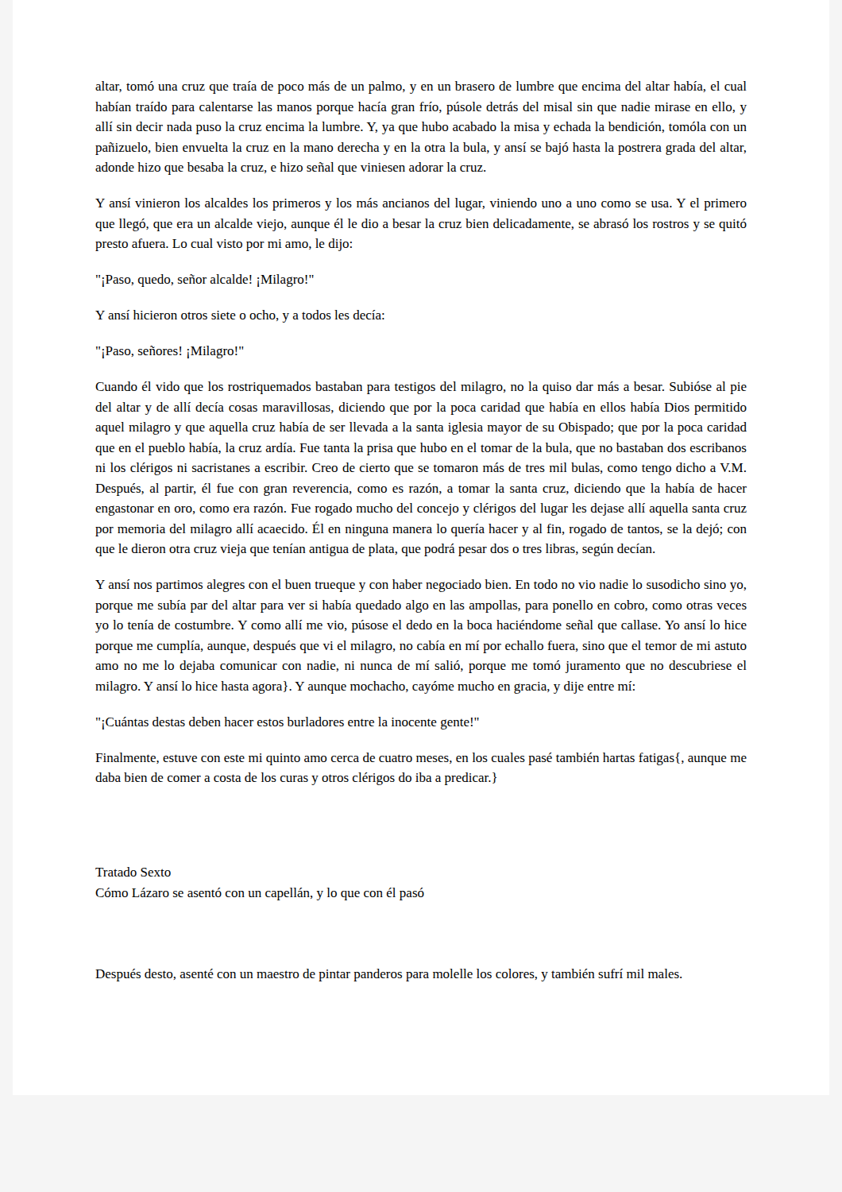altar, tomó una cruz que traía de poco más de un palmo, y en un brasero de lumbre que encima del altar había, el cual habían traído para calentarse las manos porque hacía gran frío, púsole detrás del misal sin que nadie mirase en ello, y allí sin decir nada puso la cruz encima la lumbre. Y, ya que hubo acabado la misa y echada la bendición, tomóla con un pañizuelo, bien envuelta la cruz en la mano derecha y en la otra la bula, y ansí se bajó hasta la postrera grada del altar, adonde hizo que besaba la cruz, e hizo señal que viniesen adorar la cruz.
Y ansí vinieron los alcaldes los primeros y los más ancianos del lugar, viniendo uno a uno como se usa. Y el primero que llegó, que era un alcalde viejo, aunque él le dio a besar la cruz bien delicadamente, se abrasó los rostros y se quitó presto afuera. Lo cual visto por mi amo, le dijo:
"¡Paso, quedo, señor alcalde! ¡Milagro!"
Y ansí hicieron otros siete o ocho, y a todos les decía:
"¡Paso, señores! ¡Milagro!"
Cuando él vido que los rostriquemados bastaban para testigos del milagro, no la quiso dar más a besar. Subióse al pie del altar y de allí decía cosas maravillosas, diciendo que por la poca caridad que había en ellos había Dios permitido aquel milagro y que aquella cruz había de ser llevada a la santa iglesia mayor de su Obispado; que por la poca caridad que en el pueblo había, la cruz ardía. Fue tanta la prisa que hubo en el tomar de la bula, que no bastaban dos escribanos ni los clérigos ni sacristanes a escribir. Creo de cierto que se tomaron más de tres mil bulas, como tengo dicho a V.M. Después, al partir, él fue con gran reverencia, como es razón, a tomar la santa cruz, diciendo que la había de hacer engastonar en oro, como era razón. Fue rogado mucho del concejo y clérigos del lugar les dejase allí aquella santa cruz por memoria del milagro allí acaecido. Él en ninguna manera lo quería hacer y al fin, rogado de tantos, se la dejó; con que le dieron otra cruz vieja que tenían antigua de plata, que podrá pesar dos o tres libras, según decían.
Y ansí nos partimos alegres con el buen trueque y con haber negociado bien. En todo no vio nadie lo susodicho sino yo, porque me subía par del altar para ver si había quedado algo en las ampollas, para ponello en cobro, como otras veces yo lo tenía de costumbre. Y como allí me vio, púsose el dedo en la boca haciéndome señal que callase. Yo ansí lo hice porque me cumplía, aunque, después que vi el milagro, no cabía en mí por echallo fuera, sino que el temor de mi astuto amo no me lo dejaba comunicar con nadie, ni nunca de mí salió, porque me tomó juramento que no descubriese el milagro. Y ansí lo hice hasta agora}. Y aunque mochacho, cayóme mucho en gracia, y dije entre mí:
"¡Cuántas destas deben hacer estos burladores entre la inocente gente!"
Finalmente, estuve con este mi quinto amo cerca de cuatro meses, en los cuales pasé también hartas fatigas{, aunque me daba bien de comer a costa de los curas y otros clérigos do iba a predicar.}
Tratado Sexto Cómo Lázaro se asentó con un capellán, y lo que con él pasó
Después desto, asenté con un maestro de pintar panderos para molelle los colores, y también sufrí mil males.